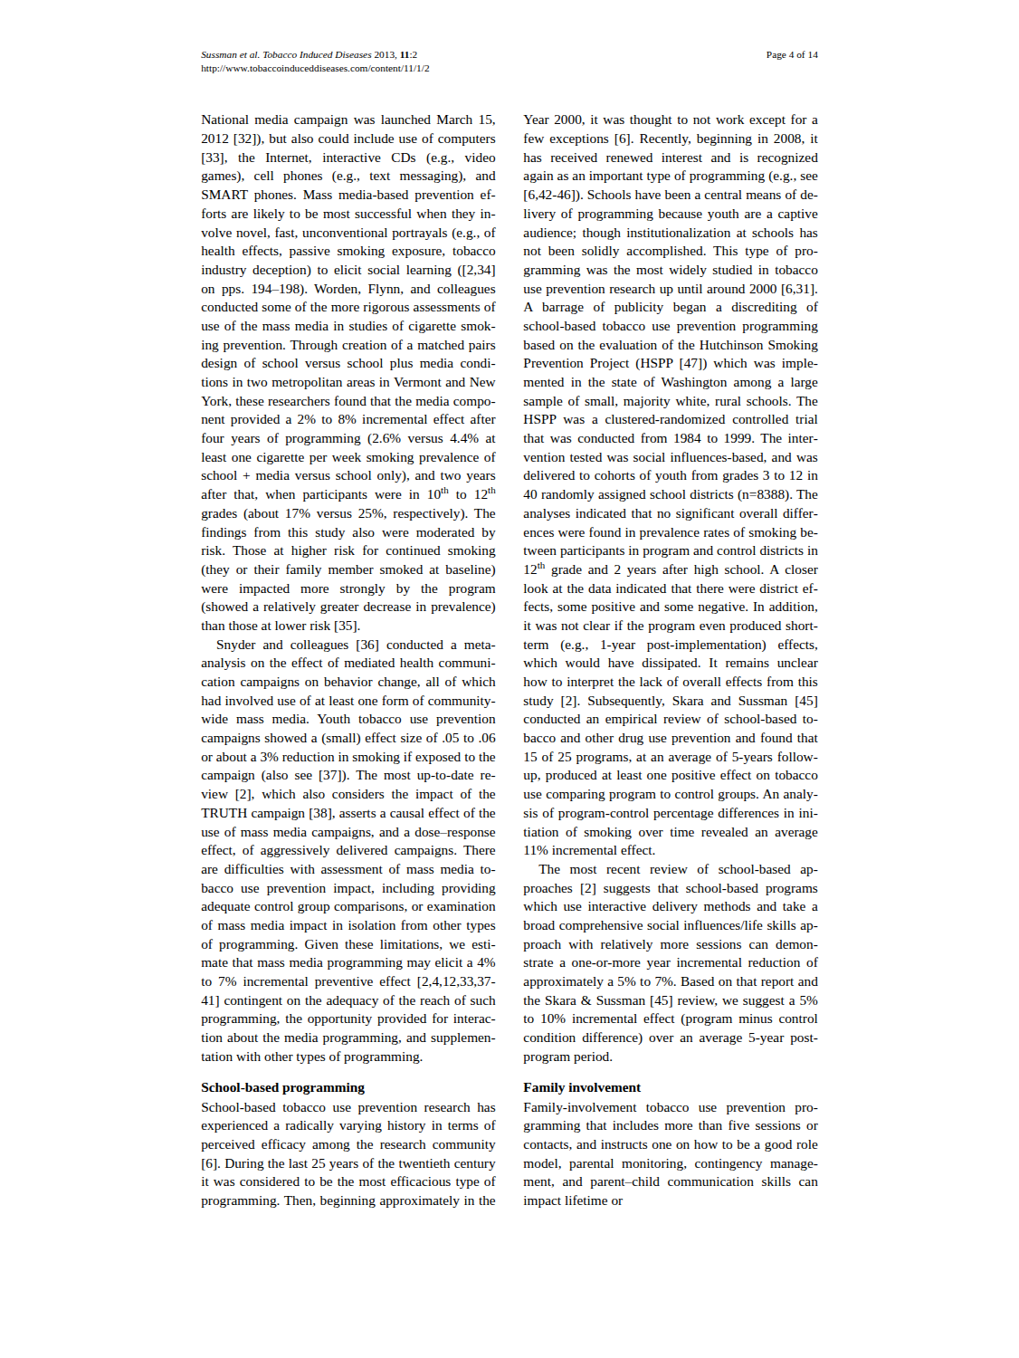Sussman et al. Tobacco Induced Diseases 2013, 11:2
http://www.tobaccoinduceddiseases.com/content/11/1/2
Page 4 of 14
National media campaign was launched March 15, 2012 [32]), but also could include use of computers [33], the Internet, interactive CDs (e.g., video games), cell phones (e.g., text messaging), and SMART phones. Mass media-based prevention efforts are likely to be most successful when they involve novel, fast, unconventional portrayals (e.g., of health effects, passive smoking exposure, tobacco industry deception) to elicit social learning ([2,34] on pps. 194–198). Worden, Flynn, and colleagues conducted some of the more rigorous assessments of use of the mass media in studies of cigarette smoking prevention. Through creation of a matched pairs design of school versus school plus media conditions in two metropolitan areas in Vermont and New York, these researchers found that the media component provided a 2% to 8% incremental effect after four years of programming (2.6% versus 4.4% at least one cigarette per week smoking prevalence of school + media versus school only), and two years after that, when participants were in 10th to 12th grades (about 17% versus 25%, respectively). The findings from this study also were moderated by risk. Those at higher risk for continued smoking (they or their family member smoked at baseline) were impacted more strongly by the program (showed a relatively greater decrease in prevalence) than those at lower risk [35].
Snyder and colleagues [36] conducted a meta-analysis on the effect of mediated health communication campaigns on behavior change, all of which had involved use of at least one form of community-wide mass media. Youth tobacco use prevention campaigns showed a (small) effect size of .05 to .06 or about a 3% reduction in smoking if exposed to the campaign (also see [37]). The most up-to-date review [2], which also considers the impact of the TRUTH campaign [38], asserts a causal effect of the use of mass media campaigns, and a dose–response effect, of aggressively delivered campaigns. There are difficulties with assessment of mass media tobacco use prevention impact, including providing adequate control group comparisons, or examination of mass media impact in isolation from other types of programming. Given these limitations, we estimate that mass media programming may elicit a 4% to 7% incremental preventive effect [2,4,12,33,37-41] contingent on the adequacy of the reach of such programming, the opportunity provided for interaction about the media programming, and supplementation with other types of programming.
School-based programming
School-based tobacco use prevention research has experienced a radically varying history in terms of perceived efficacy among the research community [6]. During the last 25 years of the twentieth century it was considered to be the most efficacious type of programming. Then, beginning approximately in the Year 2000, it was thought to not work except for a few exceptions [6]. Recently, beginning in 2008, it has received renewed interest and is recognized again as an important type of programming (e.g., see [6,42-46]). Schools have been a central means of delivery of programming because youth are a captive audience; though institutionalization at schools has not been solidly accomplished. This type of programming was the most widely studied in tobacco use prevention research up until around 2000 [6,31]. A barrage of publicity began a discrediting of school-based tobacco use prevention programming based on the evaluation of the Hutchinson Smoking Prevention Project (HSPP [47]) which was implemented in the state of Washington among a large sample of small, majority white, rural schools. The HSPP was a clustered-randomized controlled trial that was conducted from 1984 to 1999. The intervention tested was social influences-based, and was delivered to cohorts of youth from grades 3 to 12 in 40 randomly assigned school districts (n=8388). The analyses indicated that no significant overall differences were found in prevalence rates of smoking between participants in program and control districts in 12th grade and 2 years after high school. A closer look at the data indicated that there were district effects, some positive and some negative. In addition, it was not clear if the program even produced short-term (e.g., 1-year post-implementation) effects, which would have dissipated. It remains unclear how to interpret the lack of overall effects from this study [2]. Subsequently, Skara and Sussman [45] conducted an empirical review of school-based tobacco and other drug use prevention and found that 15 of 25 programs, at an average of 5-years follow-up, produced at least one positive effect on tobacco use comparing program to control groups. An analysis of program-control percentage differences in initiation of smoking over time revealed an average 11% incremental effect.
The most recent review of school-based approaches [2] suggests that school-based programs which use interactive delivery methods and take a broad comprehensive social influences/life skills approach with relatively more sessions can demonstrate a one-or-more year incremental reduction of approximately a 5% to 7%. Based on that report and the Skara & Sussman [45] review, we suggest a 5% to 10% incremental effect (program minus control condition difference) over an average 5-year post-program period.
Family involvement
Family-involvement tobacco use prevention programming that includes more than five sessions or contacts, and instructs one on how to be a good role model, parental monitoring, contingency management, and parent–child communication skills can impact lifetime or